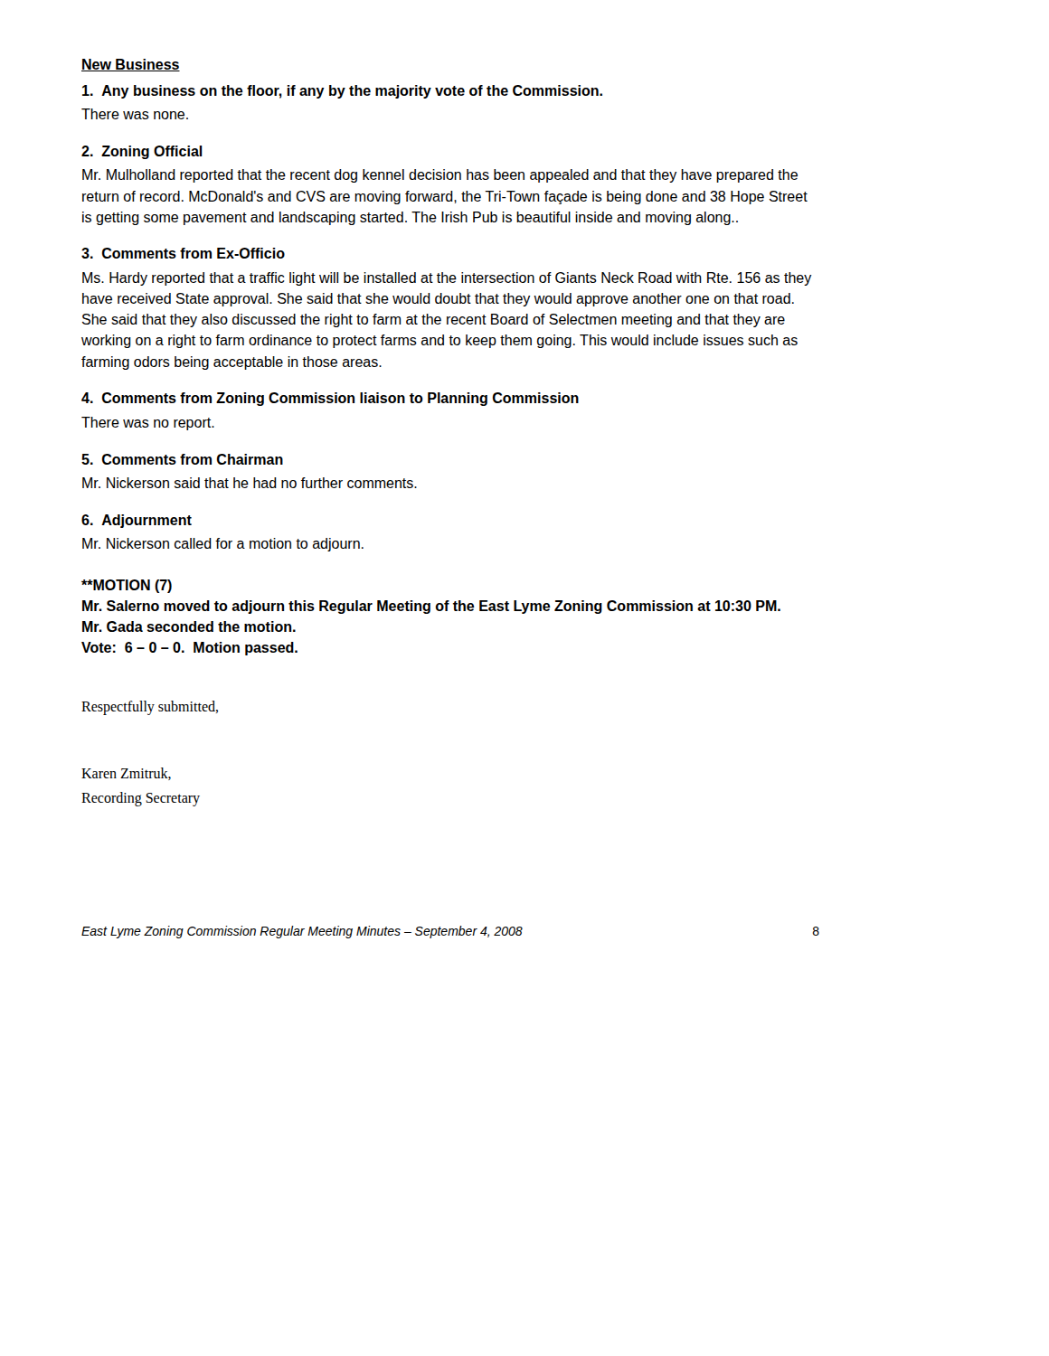New Business
1. Any business on the floor, if any by the majority vote of the Commission.
There was none.
2. Zoning Official
Mr. Mulholland reported that the recent dog kennel decision has been appealed and that they have prepared the return of record. McDonald's and CVS are moving forward, the Tri-Town façade is being done and 38 Hope Street is getting some pavement and landscaping started. The Irish Pub is beautiful inside and moving along..
3. Comments from Ex-Officio
Ms. Hardy reported that a traffic light will be installed at the intersection of Giants Neck Road with Rte. 156 as they have received State approval. She said that she would doubt that they would approve another one on that road. She said that they also discussed the right to farm at the recent Board of Selectmen meeting and that they are working on a right to farm ordinance to protect farms and to keep them going. This would include issues such as farming odors being acceptable in those areas.
4. Comments from Zoning Commission liaison to Planning Commission
There was no report.
5. Comments from Chairman
Mr. Nickerson said that he had no further comments.
6. Adjournment
Mr. Nickerson called for a motion to adjourn.
**MOTION (7)
Mr. Salerno moved to adjourn this Regular Meeting of the East Lyme Zoning Commission at 10:30 PM.
Mr. Gada seconded the motion.
Vote: 6 – 0 – 0. Motion passed.
Respectfully submitted,
Karen Zmitruk,
Recording Secretary
East Lyme Zoning Commission Regular Meeting Minutes – September 4, 2008 8